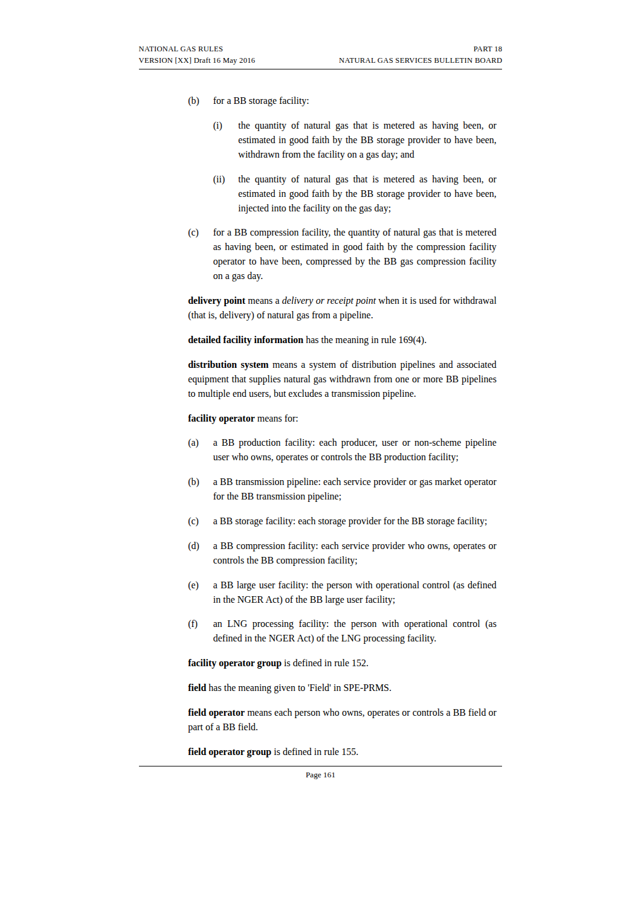| NATIONAL GAS RULES | PART 18 |
| VERSION [XX] Draft 16 May 2016 | NATURAL GAS SERVICES BULLETIN BOARD |
(b)
for a BB storage facility:
(i)
the quantity of natural gas that is metered as having been, or estimated in good faith by the BB storage provider to have been, withdrawn from the facility on a gas day; and
(ii)
the quantity of natural gas that is metered as having been, or estimated in good faith by the BB storage provider to have been, injected into the facility on the gas day;
(c)
for a BB compression facility, the quantity of natural gas that is metered as having been, or estimated in good faith by the compression facility operator to have been, compressed by the BB gas compression facility on a gas day.
delivery point means a delivery or receipt point when it is used for withdrawal (that is, delivery) of natural gas from a pipeline.
detailed facility information has the meaning in rule 169(4).
distribution system means a system of distribution pipelines and associated equipment that supplies natural gas withdrawn from one or more BB pipelines to multiple end users, but excludes a transmission pipeline.
facility operator means for:
(a)
a BB production facility: each producer, user or non-scheme pipeline user who owns, operates or controls the BB production facility;
(b)
a BB transmission pipeline: each service provider or gas market operator for the BB transmission pipeline;
(c)
a BB storage facility: each storage provider for the BB storage facility;
(d)
a BB compression facility: each service provider who owns, operates or controls the BB compression facility;
(e)
a BB large user facility: the person with operational control (as defined in the NGER Act) of the BB large user facility;
(f)
an LNG processing facility: the person with operational control (as defined in the NGER Act) of the LNG processing facility.
facility operator group is defined in rule 152.
field has the meaning given to 'Field' in SPE-PRMS.
field operator means each person who owns, operates or controls a BB field or part of a BB field.
field operator group is defined in rule 155.
Page 161